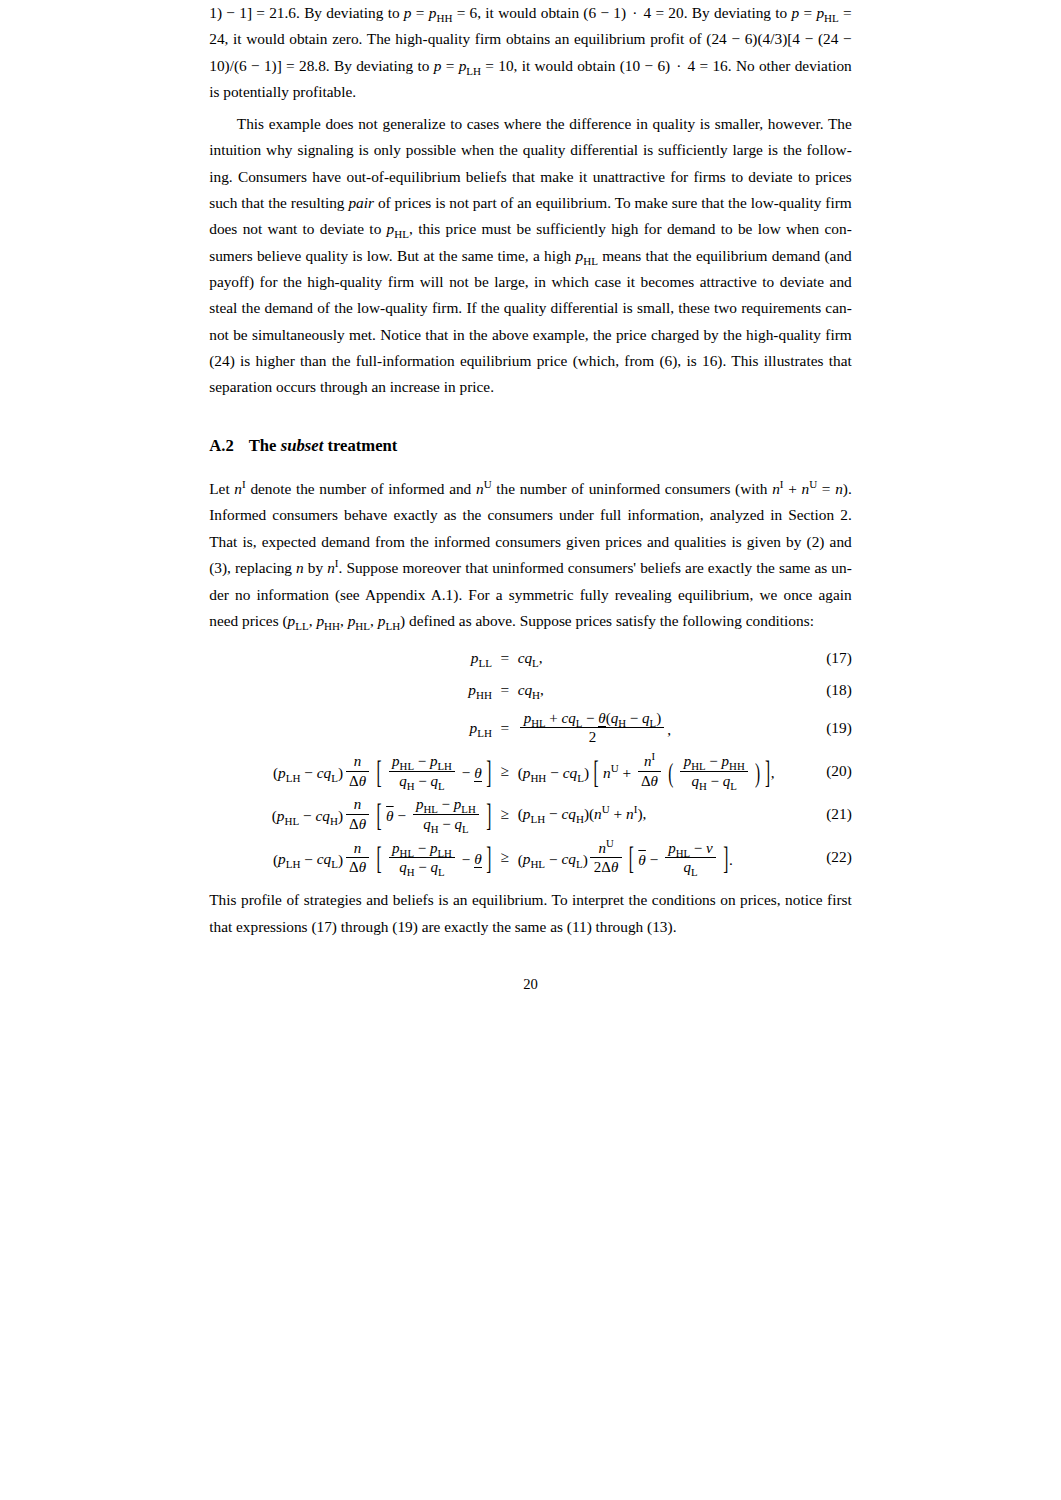1) − 1] = 21.6. By deviating to p = pHH = 6, it would obtain (6 − 1) · 4 = 20. By deviating to p = pHL = 24, it would obtain zero. The high-quality firm obtains an equilibrium profit of (24 − 6)(4/3)[4 − (24 − 10)/(6 − 1)] = 28.8. By deviating to p = pLH = 10, it would obtain (10 − 6) · 4 = 16. No other deviation is potentially profitable.
This example does not generalize to cases where the difference in quality is smaller, however. The intuition why signaling is only possible when the quality differential is sufficiently large is the following. Consumers have out-of-equilibrium beliefs that make it unattractive for firms to deviate to prices such that the resulting pair of prices is not part of an equilibrium. To make sure that the low-quality firm does not want to deviate to pHL, this price must be sufficiently high for demand to be low when consumers believe quality is low. But at the same time, a high pHL means that the equilibrium demand (and payoff) for the high-quality firm will not be large, in which case it becomes attractive to deviate and steal the demand of the low-quality firm. If the quality differential is small, these two requirements cannot be simultaneously met. Notice that in the above example, the price charged by the high-quality firm (24) is higher than the full-information equilibrium price (which, from (6), is 16). This illustrates that separation occurs through an increase in price.
A.2 The subset treatment
Let nI denote the number of informed and nU the number of uninformed consumers (with nI + nU = n). Informed consumers behave exactly as the consumers under full information, analyzed in Section 2. That is, expected demand from the informed consumers given prices and qualities is given by (2) and (3), replacing n by nI. Suppose moreover that uninformed consumers' beliefs are exactly the same as under no information (see Appendix A.1). For a symmetric fully revealing equilibrium, we once again need prices (pLL, pHH, pHL, pLH) defined as above. Suppose prices satisfy the following conditions:
| p LL | = | cq L , | (17) |
| p HH | = | cq H , | (18) |
| p LH | = | p HL + cq L − θ ( q H − q L ) 2 , | (19) |
| ( p LH − cq L ) n Δ θ [ p HL − p LH q H − q L − θ ] | ≥ | ( p HH − cq L ) [ n U + n I Δ θ ( p HL − p HH q H − q L ) ] , | (20) |
| ( p HL − cq H ) n Δ θ [ θ − p HL − p LH q H − q L ] | ≥ | ( p LH − cq H )( n U + n I ), | (21) |
| ( p LH − cq L ) n Δ θ [ p HL − p LH q H − q L − θ ] | ≥ | ( p HL − cq L ) n U 2Δ θ [ θ − p HL − v q L ] . | (22) |
This profile of strategies and beliefs is an equilibrium. To interpret the conditions on prices, notice first that expressions (17) through (19) are exactly the same as (11) through (13).
20